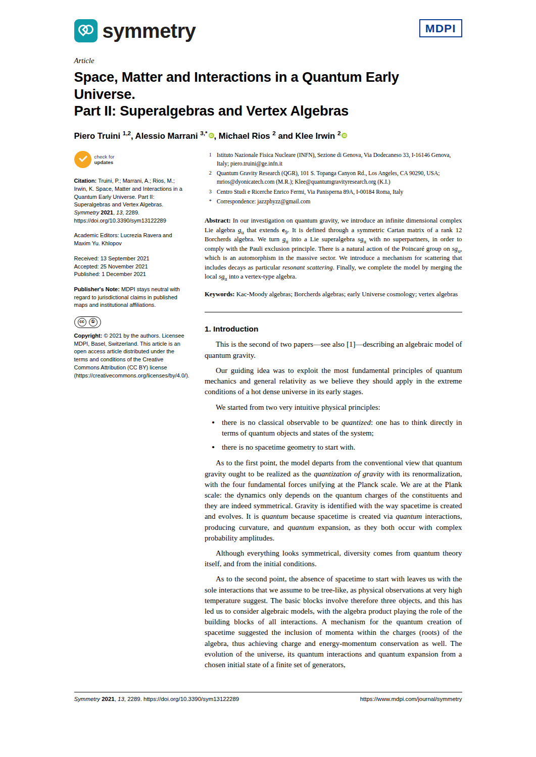symmetry
MDPI
Article
Space, Matter and Interactions in a Quantum Early Universe.
Part II: Superalgebras and Vertex Algebras
Piero Truini 1,2, Alessio Marrani 3,* , Michael Rios 2 and Klee Irwin 2
check for
updates
Citation: Truini, P.; Marrani, A.; Rios, M.; Irwin, K. Space, Matter and Interactions in a Quantum Early Universe. Part II: Superalgebras and Vertex Algebras. Symmetry 2021, 13, 2289. https://doi.org/10.3390/sym13122289
Academic Editors: Lucrezia Ravera and Maxim Yu. Khlopov
Received: 13 September 2021
Accepted: 25 November 2021
Published: 1 December 2021
Publisher's Note: MDPI stays neutral with regard to jurisdictional claims in published maps and institutional affiliations.
cc
①
Copyright: © 2021 by the authors. Licensee MDPI, Basel, Switzerland. This article is an open access article distributed under the terms and conditions of the Creative Commons Attribution (CC BY) license (https://creativecommons.org/licenses/by/4.0/).
1
Istituto Nazionale Fisica Nucleare (INFN), Sezione di Genova, Via Dodecaneso 33, I-16146 Genova, Italy; piero.truini@ge.infn.it
2
Quantum Gravity Research (QGR), 101 S. Topanga Canyon Rd., Los Angeles, CA 90290, USA; mrios@dyonicatech.com (M.R.); Klee@quantumgravityresearch.org (K.I.)
3
Centro Studi e Ricerche Enrico Fermi, Via Panisperna 89A, I-00184 Roma, Italy
*
Correspondence: jazzphyzz@gmail.com
Abstract: In our investigation on quantum gravity, we introduce an infinite dimensional complex Lie algebra gu that extends e9. It is defined through a symmetric Cartan matrix of a rank 12 Borcherds algebra. We turn gu into a Lie superalgebra sgu with no superpartners, in order to comply with the Pauli exclusion principle. There is a natural action of the Poincaré group on sgu, which is an automorphism in the massive sector. We introduce a mechanism for scattering that includes decays as particular resonant scattering. Finally, we complete the model by merging the local sgu into a vertex-type algebra.
Keywords: Kac-Moody algebras; Borcherds algebras; early Universe cosmology; vertex algebras
1. Introduction
This is the second of two papers—see also [1]—describing an algebraic model of quantum gravity.
Our guiding idea was to exploit the most fundamental principles of quantum mechanics and general relativity as we believe they should apply in the extreme conditions of a hot dense universe in its early stages.
We started from two very intuitive physical principles:
there is no classical observable to be quantized: one has to think directly in terms of quantum objects and states of the system;
there is no spacetime geometry to start with.
As to the first point, the model departs from the conventional view that quantum gravity ought to be realized as the quantization of gravity with its renormalization, with the four fundamental forces unifying at the Planck scale. We are at the Plank scale: the dynamics only depends on the quantum charges of the constituents and they are indeed symmetrical. Gravity is identified with the way spacetime is created and evolves. It is quantum because spacetime is created via quantum interactions, producing curvature, and quantum expansion, as they both occur with complex probability amplitudes.
Although everything looks symmetrical, diversity comes from quantum theory itself, and from the initial conditions.
As to the second point, the absence of spacetime to start with leaves us with the sole interactions that we assume to be tree-like, as physical observations at very high temperature suggest. The basic blocks involve therefore three objects, and this has led us to consider algebraic models, with the algebra product playing the role of the building blocks of all interactions. A mechanism for the quantum creation of spacetime suggested the inclusion of momenta within the charges (roots) of the algebra, thus achieving charge and energy-momentum conservation as well. The evolution of the universe, its quantum interactions and quantum expansion from a chosen initial state of a finite set of generators,
Symmetry 2021, 13, 2289. https://doi.org/10.3390/sym13122289
https://www.mdpi.com/journal/symmetry